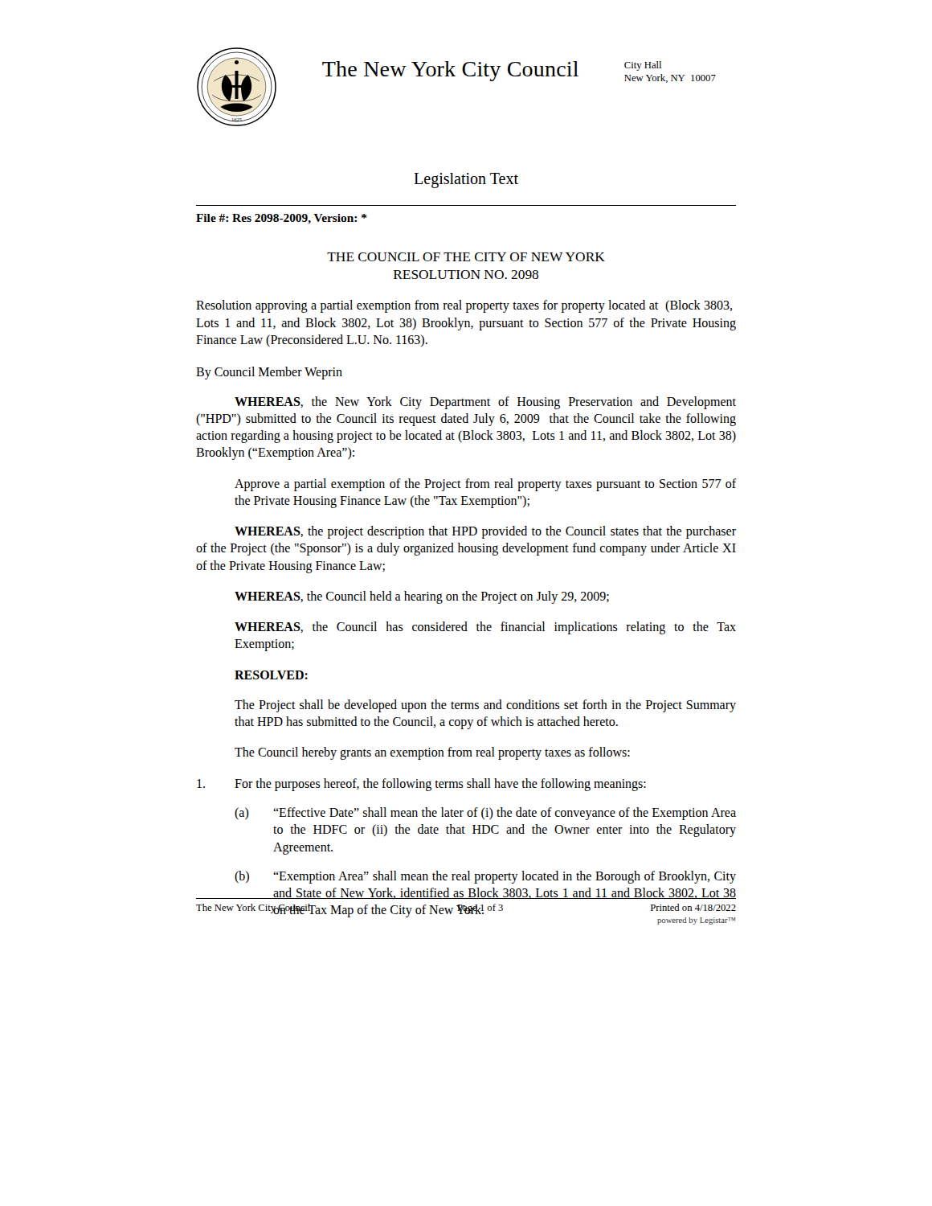The New York City Council
City Hall
New York, NY 10007
Legislation Text
File #: Res 2098-2009, Version: *
THE COUNCIL OF THE CITY OF NEW YORK
RESOLUTION NO. 2098
Resolution approving a partial exemption from real property taxes for property located at (Block 3803, Lots 1 and 11, and Block 3802, Lot 38) Brooklyn, pursuant to Section 577 of the Private Housing Finance Law (Preconsidered L.U. No. 1163).
By Council Member Weprin
WHEREAS, the New York City Department of Housing Preservation and Development ("HPD") submitted to the Council its request dated July 6, 2009 that the Council take the following action regarding a housing project to be located at (Block 3803, Lots 1 and 11, and Block 3802, Lot 38) Brooklyn (“Exemption Area”):
Approve a partial exemption of the Project from real property taxes pursuant to Section 577 of the Private Housing Finance Law (the "Tax Exemption");
WHEREAS, the project description that HPD provided to the Council states that the purchaser of the Project (the "Sponsor") is a duly organized housing development fund company under Article XI of the Private Housing Finance Law;
WHEREAS, the Council held a hearing on the Project on July 29, 2009;
WHEREAS, the Council has considered the financial implications relating to the Tax Exemption;
RESOLVED:
The Project shall be developed upon the terms and conditions set forth in the Project Summary that HPD has submitted to the Council, a copy of which is attached hereto.
The Council hereby grants an exemption from real property taxes as follows:
1.
For the purposes hereof, the following terms shall have the following meanings:
(a)
“Effective Date” shall mean the later of (i) the date of conveyance of the Exemption Area to the HDFC or (ii) the date that HDC and the Owner enter into the Regulatory Agreement.
(b)
“Exemption Area” shall mean the real property located in the Borough of Brooklyn, City and State of New York, identified as Block 3803, Lots 1 and 11 and Block 3802, Lot 38 on the Tax Map of the City of New York.
The New York City Council
Page 1 of 3
Printed on 4/18/2022
powered by Legistar™